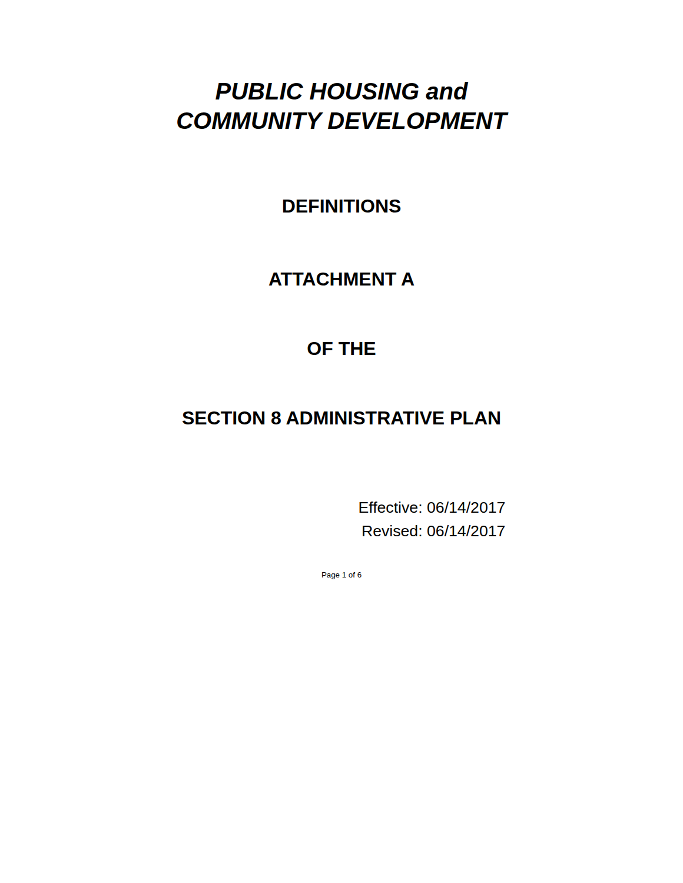PUBLIC HOUSING and COMMUNITY DEVELOPMENT
DEFINITIONS
ATTACHMENT A
OF THE
SECTION 8 ADMINISTRATIVE PLAN
Effective: 06/14/2017
Revised: 06/14/2017
Page 1 of 6